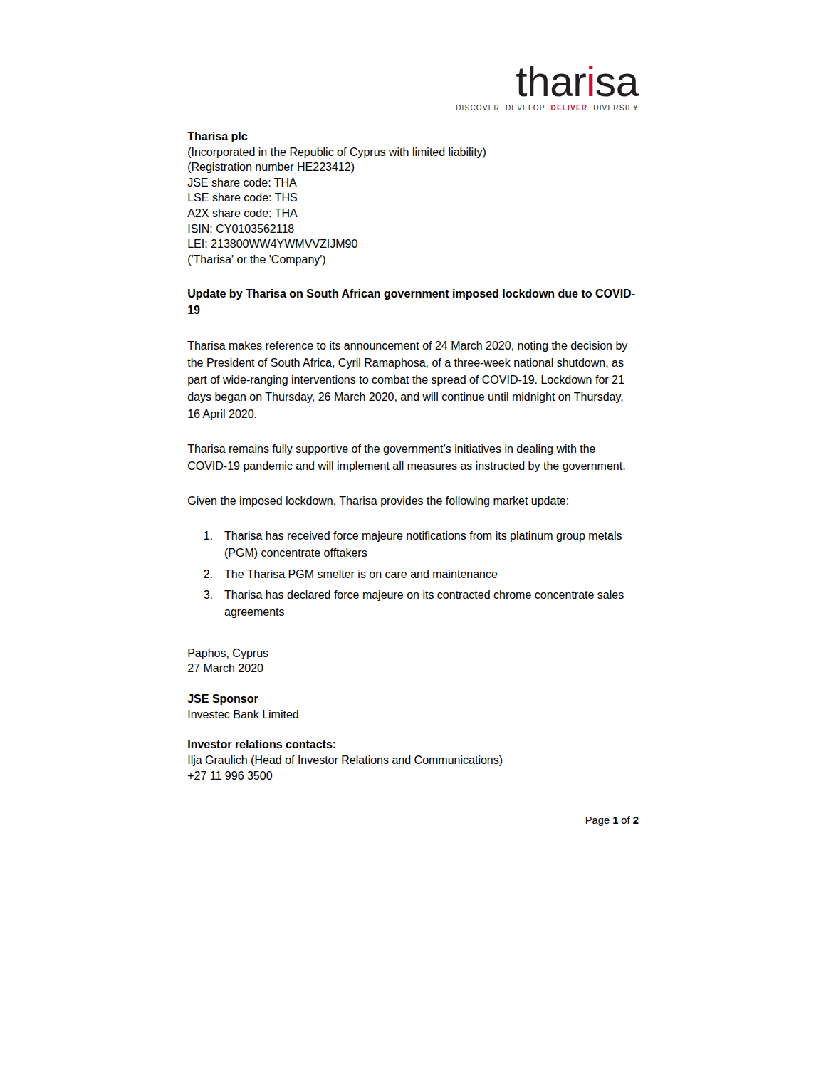tharisa
DISCOVER DEVELOP DELIVER DIVERSIFY
Tharisa plc
(Incorporated in the Republic of Cyprus with limited liability)
(Registration number HE223412)
JSE share code: THA
LSE share code: THS
A2X share code: THA
ISIN: CY0103562118
LEI: 213800WW4YWMVVZIJM90
('Tharisa' or the 'Company')
Update by Tharisa on South African government imposed lockdown due to COVID-19
Tharisa makes reference to its announcement of 24 March 2020, noting the decision by the President of South Africa, Cyril Ramaphosa, of a three-week national shutdown, as part of wide-ranging interventions to combat the spread of COVID-19. Lockdown for 21 days began on Thursday, 26 March 2020, and will continue until midnight on Thursday, 16 April 2020.
Tharisa remains fully supportive of the government’s initiatives in dealing with the COVID-19 pandemic and will implement all measures as instructed by the government.
Given the imposed lockdown, Tharisa provides the following market update:
Tharisa has received force majeure notifications from its platinum group metals (PGM) concentrate offtakers
The Tharisa PGM smelter is on care and maintenance
Tharisa has declared force majeure on its contracted chrome concentrate sales agreements
Paphos, Cyprus
27 March 2020
JSE Sponsor
Investec Bank Limited
Investor relations contacts:
Ilja Graulich (Head of Investor Relations and Communications)
+27 11 996 3500
Page 1 of 2